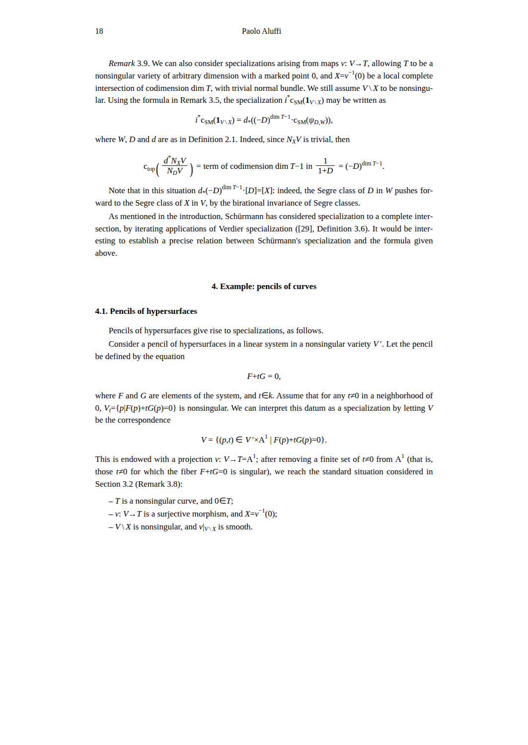18 Paolo Aluffi
Remark 3.9. We can also consider specializations arising from maps v: V→T, allowing T to be a nonsingular variety of arbitrary dimension with a marked point 0, and X=v−1(0) be a local complete intersection of codimension dim T, with trivial normal bundle. We still assume V \ X to be nonsingular. Using the formula in Remark 3.5, the specialization i*cSM(1V \ X) may be written as
i*cSM(1V \ X) = d*((−D)dim T−1·cSM(ψD,W)),
where W, D and d are as in Definition 2.1. Indeed, since NXV is trivial, then
ctop(d*NXV NDV) = term of codimension dim T−1 in 11+D = (−D)dim T−1.
Note that in this situation d*(−D)dim T−1·[D]=[X]: indeed, the Segre class of D in W pushes forward to the Segre class of X in V, by the birational invariance of Segre classes.
As mentioned in the introduction, Schürmann has considered specialization to a complete intersection, by iterating applications of Verdier specialization ([29], Definition 3.6). It would be interesting to establish a precise relation between Schürmann's specialization and the formula given above.
4. Example: pencils of curves
4.1. Pencils of hypersurfaces
Pencils of hypersurfaces give rise to specializations, as follows.
Consider a pencil of hypersurfaces in a linear system in a nonsingular variety V ′. Let the pencil be defined by the equation
F+tG = 0,
where F and G are elements of the system, and t∈k. Assume that for any t≠0 in a neighborhood of 0, Vt={p|F(p)+tG(p)=0} is nonsingular. We can interpret this datum as a specialization by letting V be the correspondence
V = {(p,t) ∈ V ′×A1 | F(p)+tG(p)=0}.
This is endowed with a projection v: V→T=A1; after removing a finite set of t≠0 from A1 (that is, those t≠0 for which the fiber F+tG=0 is singular), we reach the standard situation considered in Section 3.2 (Remark 3.8):
T is a nonsingular curve, and 0∈T;
v: V→T is a surjective morphism, and X=v−1(0);
V \ X is nonsingular, and v|V \ X is smooth.